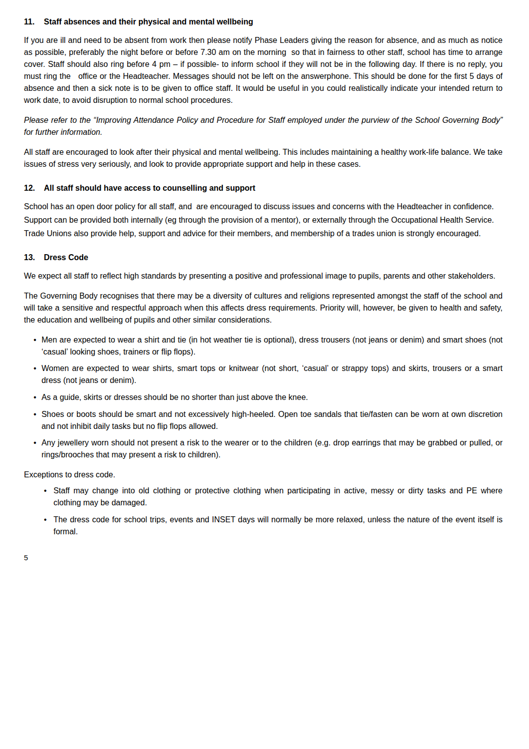11. Staff absences and their physical and mental wellbeing
If you are ill and need to be absent from work then please notify Phase Leaders giving the reason for absence, and as much as notice as possible, preferably the night before or before 7.30 am on the morning so that in fairness to other staff, school has time to arrange cover. Staff should also ring before 4 pm – if possible- to inform school if they will not be in the following day. If there is no reply, you must ring the office or the Headteacher. Messages should not be left on the answerphone. This should be done for the first 5 days of absence and then a sick note is to be given to office staff. It would be useful in you could realistically indicate your intended return to work date, to avoid disruption to normal school procedures.
Please refer to the “Improving Attendance Policy and Procedure for Staff employed under the purview of the School Governing Body” for further information.
All staff are encouraged to look after their physical and mental wellbeing. This includes maintaining a healthy work-life balance. We take issues of stress very seriously, and look to provide appropriate support and help in these cases.
12. All staff should have access to counselling and support
School has an open door policy for all staff, and are encouraged to discuss issues and concerns with the Headteacher in confidence.
Support can be provided both internally (eg through the provision of a mentor), or externally through the Occupational Health Service.
Trade Unions also provide help, support and advice for their members, and membership of a trades union is strongly encouraged.
13. Dress Code
We expect all staff to reflect high standards by presenting a positive and professional image to pupils, parents and other stakeholders.
The Governing Body recognises that there may be a diversity of cultures and religions represented amongst the staff of the school and will take a sensitive and respectful approach when this affects dress requirements. Priority will, however, be given to health and safety, the education and wellbeing of pupils and other similar considerations.
Men are expected to wear a shirt and tie (in hot weather tie is optional), dress trousers (not jeans or denim) and smart shoes (not ‘casual’ looking shoes, trainers or flip flops).
Women are expected to wear shirts, smart tops or knitwear (not short, ‘casual’ or strappy tops) and skirts, trousers or a smart dress (not jeans or denim).
As a guide, skirts or dresses should be no shorter than just above the knee.
Shoes or boots should be smart and not excessively high-heeled. Open toe sandals that tie/fasten can be worn at own discretion and not inhibit daily tasks but no flip flops allowed.
Any jewellery worn should not present a risk to the wearer or to the children (e.g. drop earrings that may be grabbed or pulled, or rings/brooches that may present a risk to children).
Exceptions to dress code.
Staff may change into old clothing or protective clothing when participating in active, messy or dirty tasks and PE where clothing may be damaged.
The dress code for school trips, events and INSET days will normally be more relaxed, unless the nature of the event itself is formal.
5